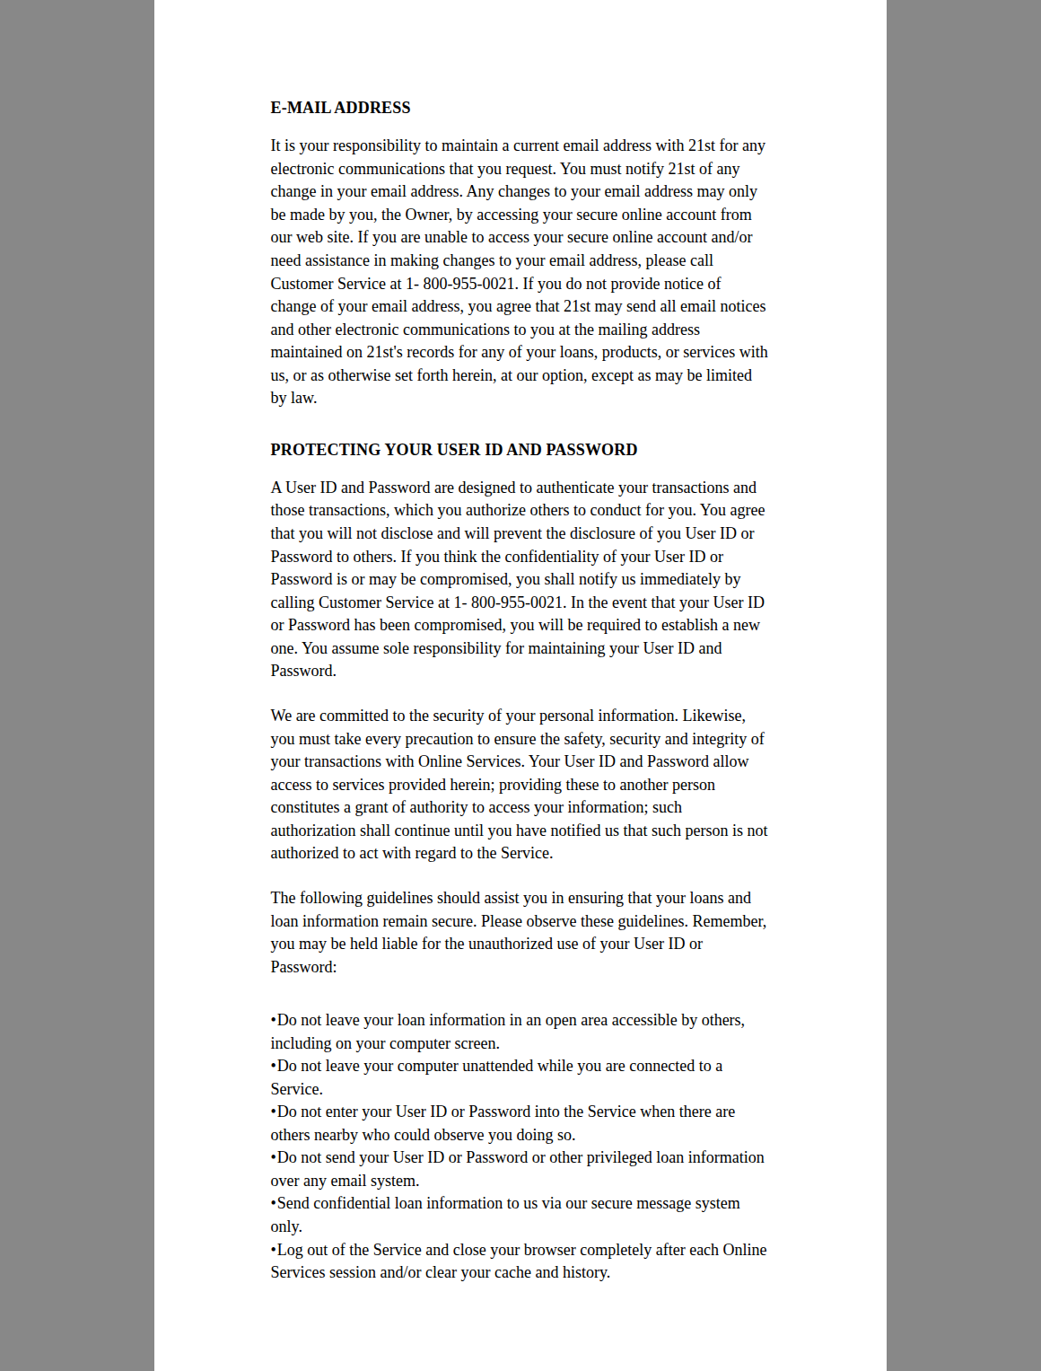E-MAIL ADDRESS
It is your responsibility to maintain a current email address with 21st for any electronic communications that you request. You must notify 21st of any change in your email address. Any changes to your email address may only be made by you, the Owner, by accessing your secure online account from our web site. If you are unable to access your secure online account and/or need assistance in making changes to your email address, please call Customer Service at 1- 800-955-0021. If you do not provide notice of change of your email address, you agree that 21st may send all email notices and other electronic communications to you at the mailing address maintained on 21st's records for any of your loans, products, or services with us, or as otherwise set forth herein, at our option, except as may be limited by law.
PROTECTING YOUR USER ID AND PASSWORD
A User ID and Password are designed to authenticate your transactions and those transactions, which you authorize others to conduct for you. You agree that you will not disclose and will prevent the disclosure of you User ID or Password to others. If you think the confidentiality of your User ID or Password is or may be compromised, you shall notify us immediately by calling Customer Service at 1- 800-955-0021. In the event that your User ID or Password has been compromised, you will be required to establish a new one. You assume sole responsibility for maintaining your User ID and Password.
We are committed to the security of your personal information. Likewise, you must take every precaution to ensure the safety, security and integrity of your transactions with Online Services. Your User ID and Password allow access to services provided herein; providing these to another person constitutes a grant of authority to access your information; such authorization shall continue until you have notified us that such person is not authorized to act with regard to the Service.
The following guidelines should assist you in ensuring that your loans and loan information remain secure. Please observe these guidelines. Remember, you may be held liable for the unauthorized use of your User ID or Password:
Do not leave your loan information in an open area accessible by others, including on your computer screen.
Do not leave your computer unattended while you are connected to a Service.
Do not enter your User ID or Password into the Service when there are others nearby who could observe you doing so.
Do not send your User ID or Password or other privileged loan information over any email system.
Send confidential loan information to us via our secure message system only.
Log out of the Service and close your browser completely after each Online Services session and/or clear your cache and history.